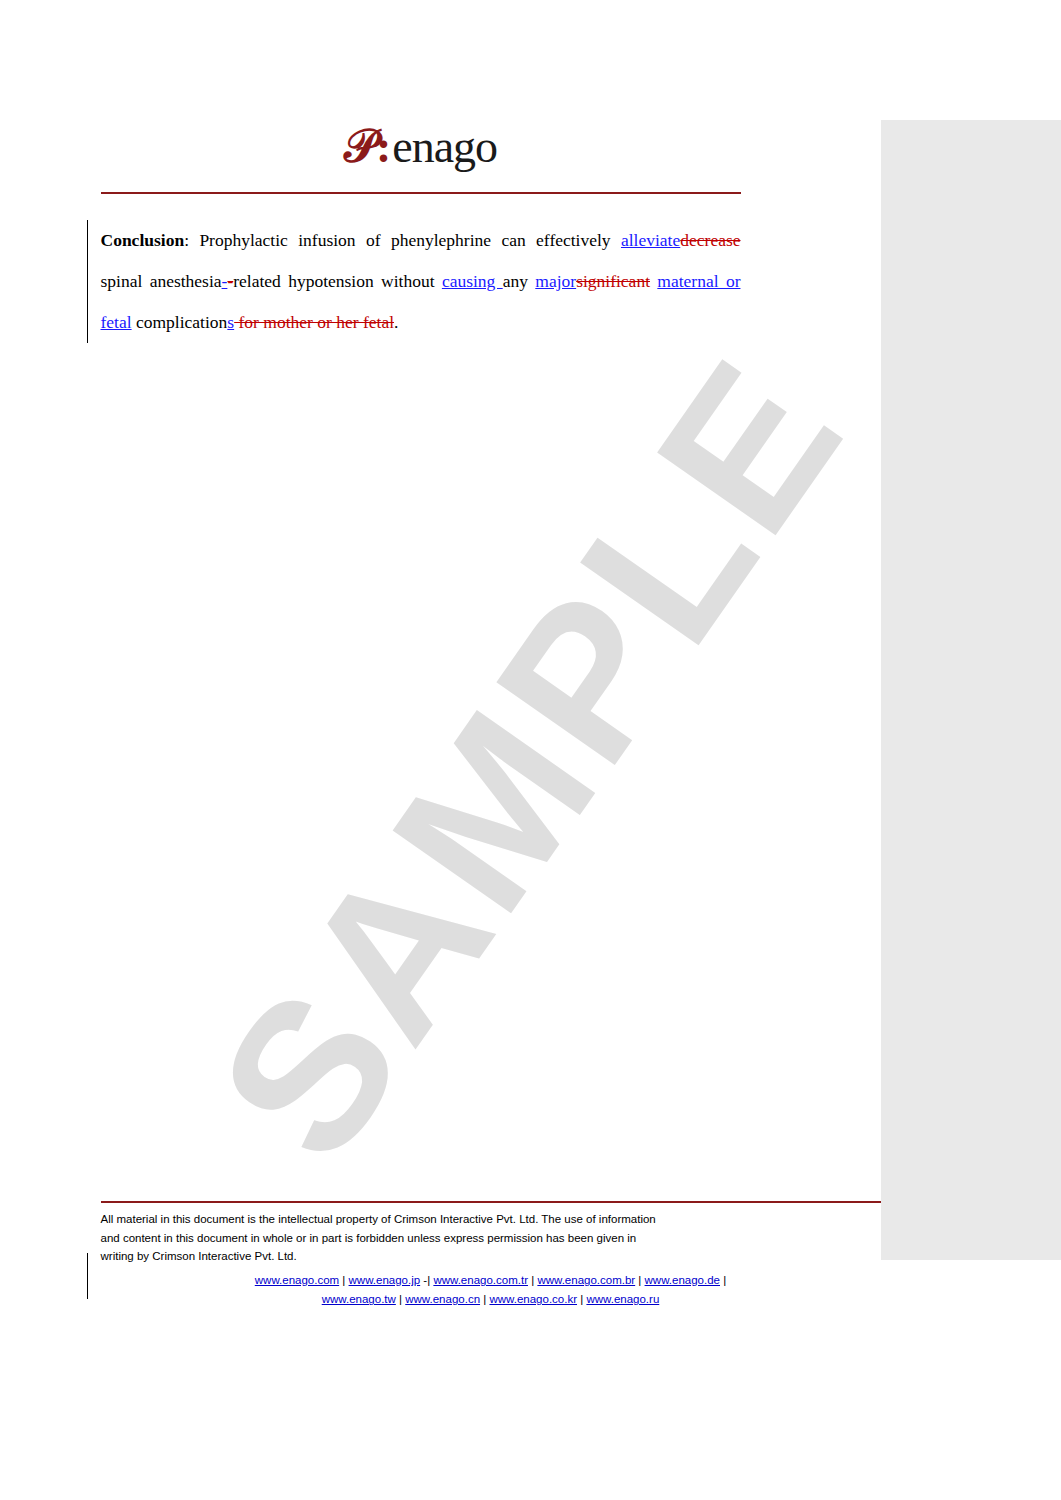SAMPLE
𝒫: enago
Conclusion: Prophylactic infusion of phenylephrine can effectively alleviate decrease spinal anesthesia--related hypotension without causing any major significant maternal or fetal complications for mother or her fetal.
All material in this document is the intellectual property of Crimson Interactive Pvt. Ltd. The use of information
and content in this document in whole or in part is forbidden unless express permission has been given in
writing by Crimson Interactive Pvt. Ltd.
www.enago.com | www.enago.jp -| www.enago.com.tr | www.enago.com.br | www.enago.de |
www.enago.tw | www.enago.cn | www.enago.co.kr | www.enago.ru